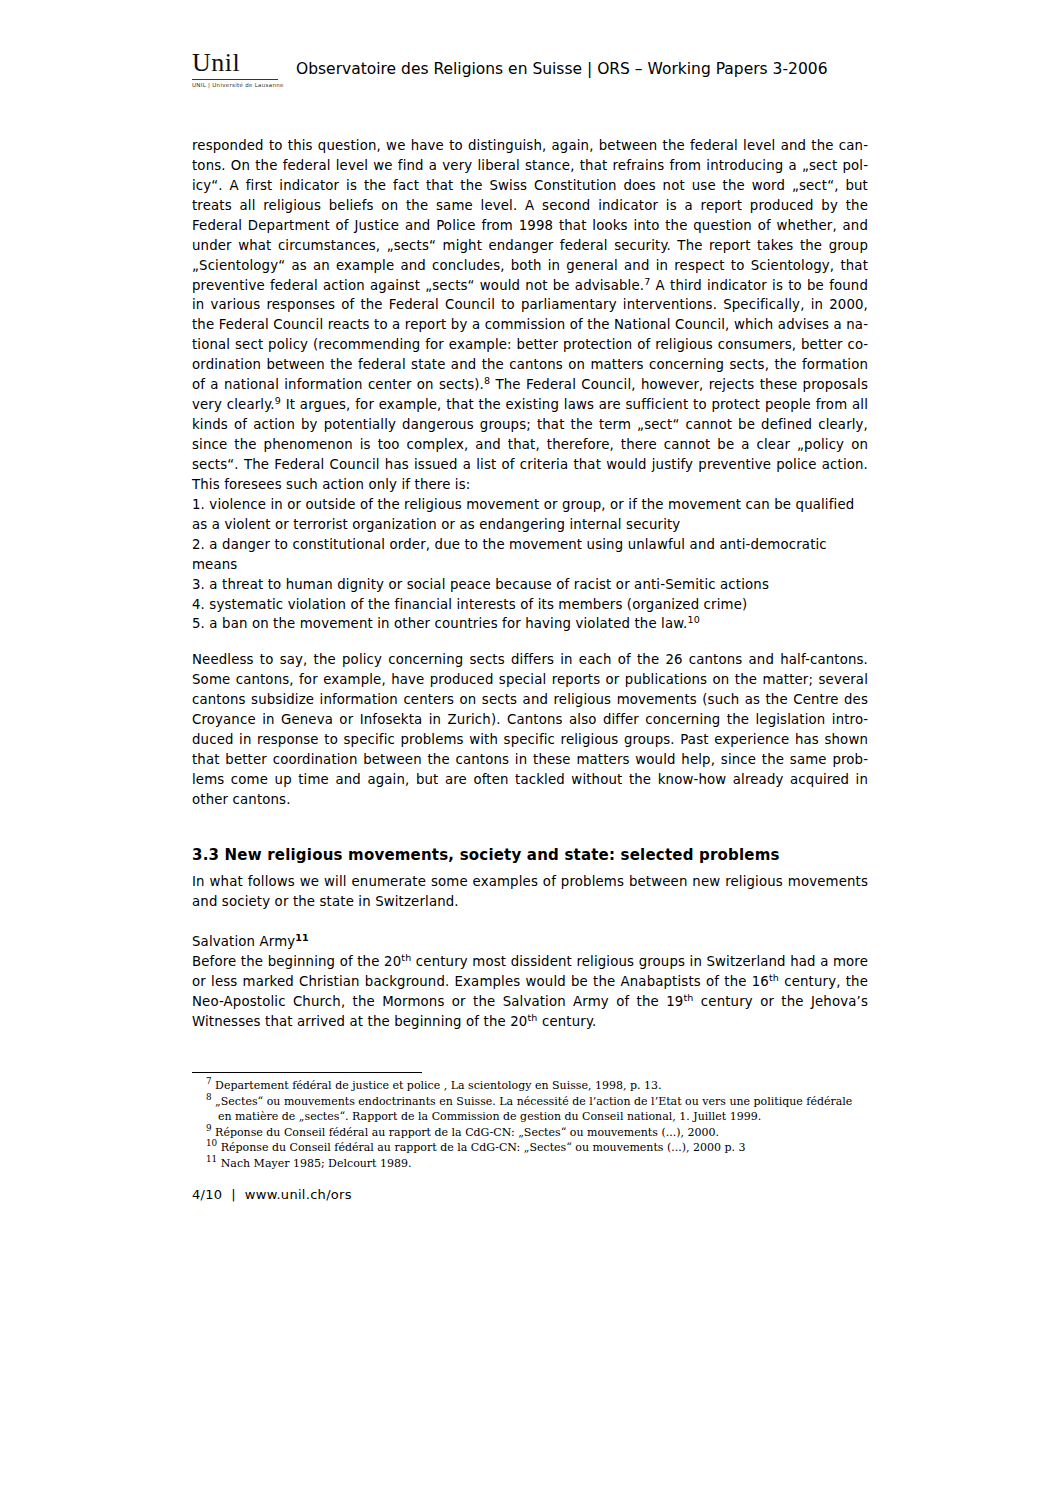Unil
UNIL | Université de Lausanne
Observatoire des Religions en Suisse | ORS – Working Papers 3-2006
responded to this question, we have to distinguish, again, between the federal level and the cantons. On the federal level we find a very liberal stance, that refrains from introducing a „sect policy“. A first indicator is the fact that the Swiss Constitution does not use the word „sect“, but treats all religious beliefs on the same level. A second indicator is a report produced by the Federal Department of Justice and Police from 1998 that looks into the question of whether, and under what circumstances, „sects“ might endanger federal security. The report takes the group „Scientology“ as an example and concludes, both in general and in respect to Scientology, that preventive federal action against „sects“ would not be advisable.7 A third indicator is to be found in various responses of the Federal Council to parliamentary interventions. Specifically, in 2000, the Federal Council reacts to a report by a commission of the National Council, which advises a national sect policy (recommending for example: better protection of religious consumers, better coordination between the federal state and the cantons on matters concerning sects, the formation of a national information center on sects).8 The Federal Council, however, rejects these proposals very clearly.9 It argues, for example, that the existing laws are sufficient to protect people from all kinds of action by potentially dangerous groups; that the term „sect“ cannot be defined clearly, since the phenomenon is too complex, and that, therefore, there cannot be a clear „policy on sects“. The Federal Council has issued a list of criteria that would justify preventive police action. This foresees such action only if there is:
1. violence in or outside of the religious movement or group, or if the movement can be qualified as a violent or terrorist organization or as endangering internal security
2. a danger to constitutional order, due to the movement using unlawful and anti-democratic means
3. a threat to human dignity or social peace because of racist or anti-Semitic actions
4. systematic violation of the financial interests of its members (organized crime)
5. a ban on the movement in other countries for having violated the law.10
Needless to say, the policy concerning sects differs in each of the 26 cantons and half-cantons. Some cantons, for example, have produced special reports or publications on the matter; several cantons subsidize information centers on sects and religious movements (such as the Centre des Croyance in Geneva or Infosekta in Zurich). Cantons also differ concerning the legislation introduced in response to specific problems with specific religious groups. Past experience has shown that better coordination between the cantons in these matters would help, since the same problems come up time and again, but are often tackled without the know-how already acquired in other cantons.
3.3 New religious movements, society and state: selected problems
In what follows we will enumerate some examples of problems between new religious movements and society or the state in Switzerland.
Salvation Army11
Before the beginning of the 20th century most dissident religious groups in Switzerland had a more or less marked Christian background. Examples would be the Anabaptists of the 16th century, the Neo-Apostolic Church, the Mormons or the Salvation Army of the 19th century or the Jehova’s Witnesses that arrived at the beginning of the 20th century.
7 Departement fédéral de justice et police , La scientology en Suisse, 1998, p. 13.
8 „Sectes“ ou mouvements endoctrinants en Suisse. La nécessité de l’action de l’Etat ou vers une politique fédérale en matière de „sectes“. Rapport de la Commission de gestion du Conseil national, 1. Juillet 1999.
9 Réponse du Conseil fédéral au rapport de la CdG-CN: „Sectes“ ou mouvements (...), 2000.
10 Réponse du Conseil fédéral au rapport de la CdG-CN: „Sectes“ ou mouvements (...), 2000 p. 3
11 Nach Mayer 1985; Delcourt 1989.
4/10 | www.unil.ch/ors